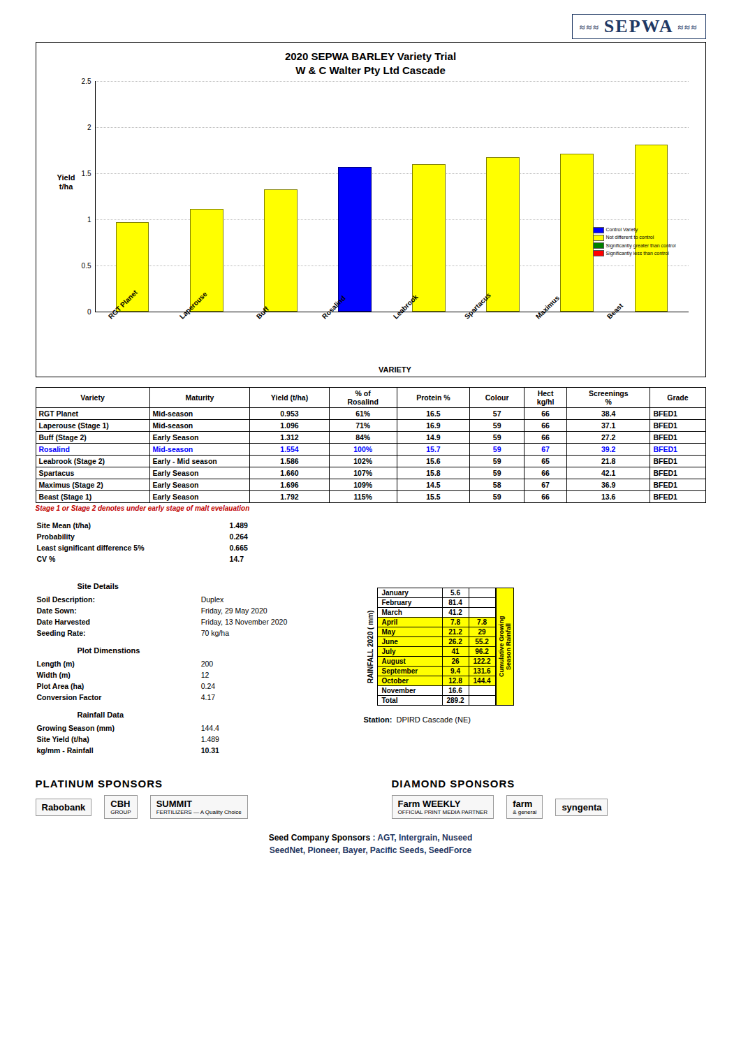SEPWA
2020 SEPWA BARLEY Variety Trial
W & C Walter Pty Ltd Cascade
Yield
t/ha
2.5 2 1.5 1 0.5 0
Control Variety
Not different to control
Significantly greater than control
Significantly less than control
RGT Planet
Laperouse
Buff
Rosalind
Leabrook
Spartacus
Maximus
Beast
VARIETY
| Variety | Maturity | Yield (t/ha) | % of Rosalind | Protein % | Colour | Hect kg/hl | Screenings % | Grade |
| --- | --- | --- | --- | --- | --- | --- | --- | --- |
| RGT Planet | Mid-season | 0.953 | 61% | 16.5 | 57 | 66 | 38.4 | BFED1 |
| Laperouse (Stage 1) | Mid-season | 1.096 | 71% | 16.9 | 59 | 66 | 37.1 | BFED1 |
| Buff (Stage 2) | Early Season | 1.312 | 84% | 14.9 | 59 | 66 | 27.2 | BFED1 |
| Rosalind | Mid-season | 1.554 | 100% | 15.7 | 59 | 67 | 39.2 | BFED1 |
| Leabrook (Stage 2) | Early - Mid season | 1.586 | 102% | 15.6 | 59 | 65 | 21.8 | BFED1 |
| Spartacus | Early Season | 1.660 | 107% | 15.8 | 59 | 66 | 42.1 | BFED1 |
| Maximus (Stage 2) | Early Season | 1.696 | 109% | 14.5 | 58 | 67 | 36.9 | BFED1 |
| Beast (Stage 1) | Early Season | 1.792 | 115% | 15.5 | 59 | 66 | 13.6 | BFED1 |
Stage 1 or Stage 2 denotes under early stage of malt evelauation
| Site Mean (t/ha) | 1.489 |
| Probability | 0.264 |
| Least significant difference 5% | 0.665 |
| CV % | 14.7 |
Site Details
| Soil Description: | Duplex |
| Date Sown: | Friday, 29 May 2020 |
| Date Harvested | Friday, 13 November 2020 |
| Seeding Rate: | 70 kg/ha |
Plot Dimenstions
| Length (m) | 200 |
| Width (m) | 12 |
| Plot Area (ha) | 0.24 |
| Conversion Factor | 4.17 |
Rainfall Data
| Growing Season (mm) | 144.4 |
| Site Yield (t/ha) | 1.489 |
| kg/mm - Rainfall | 10.31 |
RAINFALL 2020 ( mm)
| January | 5.6 | |
| February | 81.4 | |
| March | 41.2 | |
| April | 7.8 | 7.8 |
| May | 21.2 | 29 |
| June | 26.2 | 55.2 |
| July | 41 | 96.2 |
| August | 26 | 122.2 |
| September | 9.4 | 131.6 |
| October | 12.8 | 144.4 |
| November | 16.6 | |
| Total | 289.2 | |
Cumulative Growing
Season Rainfall
Station: DPIRD Cascade (NE)
PLATINUM SPONSORS
Rabobank
CBHGROUP
SUMMITFERTILIZERS — A Quality Choice
DIAMOND SPONSORS
Farm WEEKLYOFFICIAL PRINT MEDIA PARTNER
farm& general
syngenta
Seed Company Sponsors : AGT, Intergrain, Nuseed
SeedNet, Pioneer, Bayer, Pacific Seeds, SeedForce